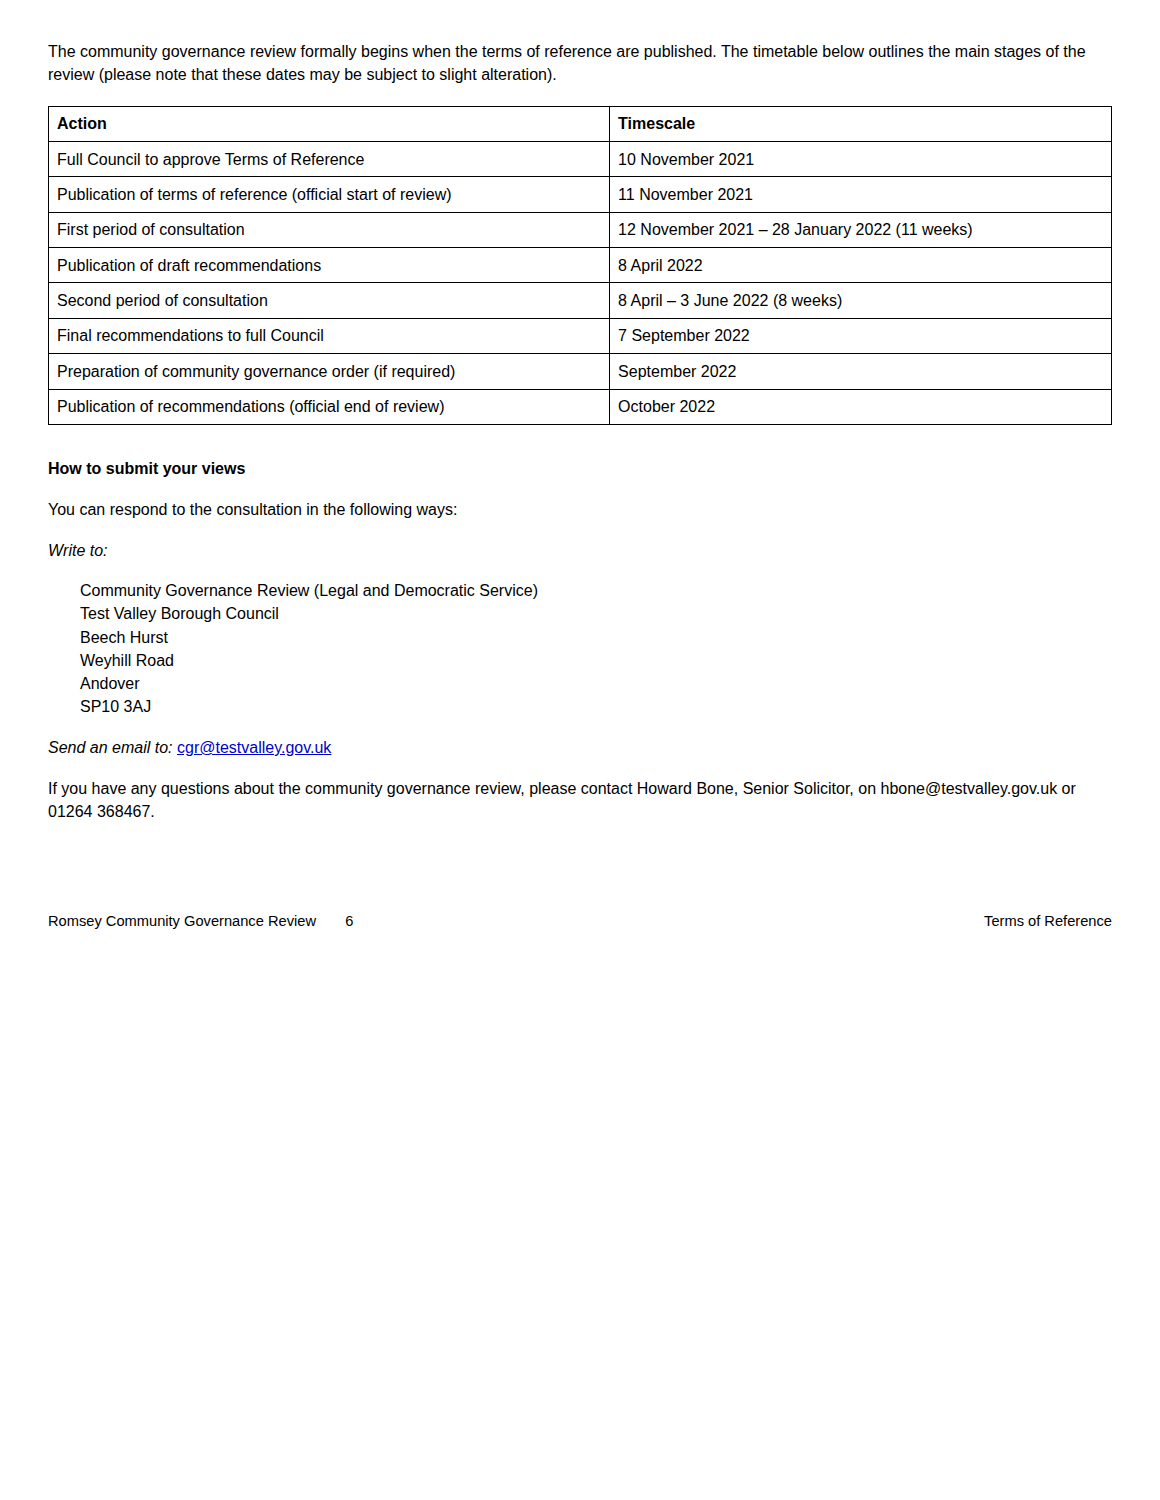The community governance review formally begins when the terms of reference are published. The timetable below outlines the main stages of the review (please note that these dates may be subject to slight alteration).
| Action | Timescale |
| --- | --- |
| Full Council to approve Terms of Reference | 10 November 2021 |
| Publication of terms of reference (official start of review) | 11 November 2021 |
| First period of consultation | 12 November 2021 – 28 January 2022 (11 weeks) |
| Publication of draft recommendations | 8 April 2022 |
| Second period of consultation | 8 April – 3 June 2022 (8 weeks) |
| Final recommendations to full Council | 7 September 2022 |
| Preparation of community governance order (if required) | September 2022 |
| Publication of recommendations (official end of review) | October 2022 |
How to submit your views
You can respond to the consultation in the following ways:
Write to:
Community Governance Review (Legal and Democratic Service)
Test Valley Borough Council
Beech Hurst
Weyhill Road
Andover
SP10 3AJ
Send an email to: cgr@testvalley.gov.uk
If you have any questions about the community governance review, please contact Howard Bone, Senior Solicitor, on hbone@testvalley.gov.uk or 01264 368467.
Romsey Community Governance Review 6 Terms of Reference